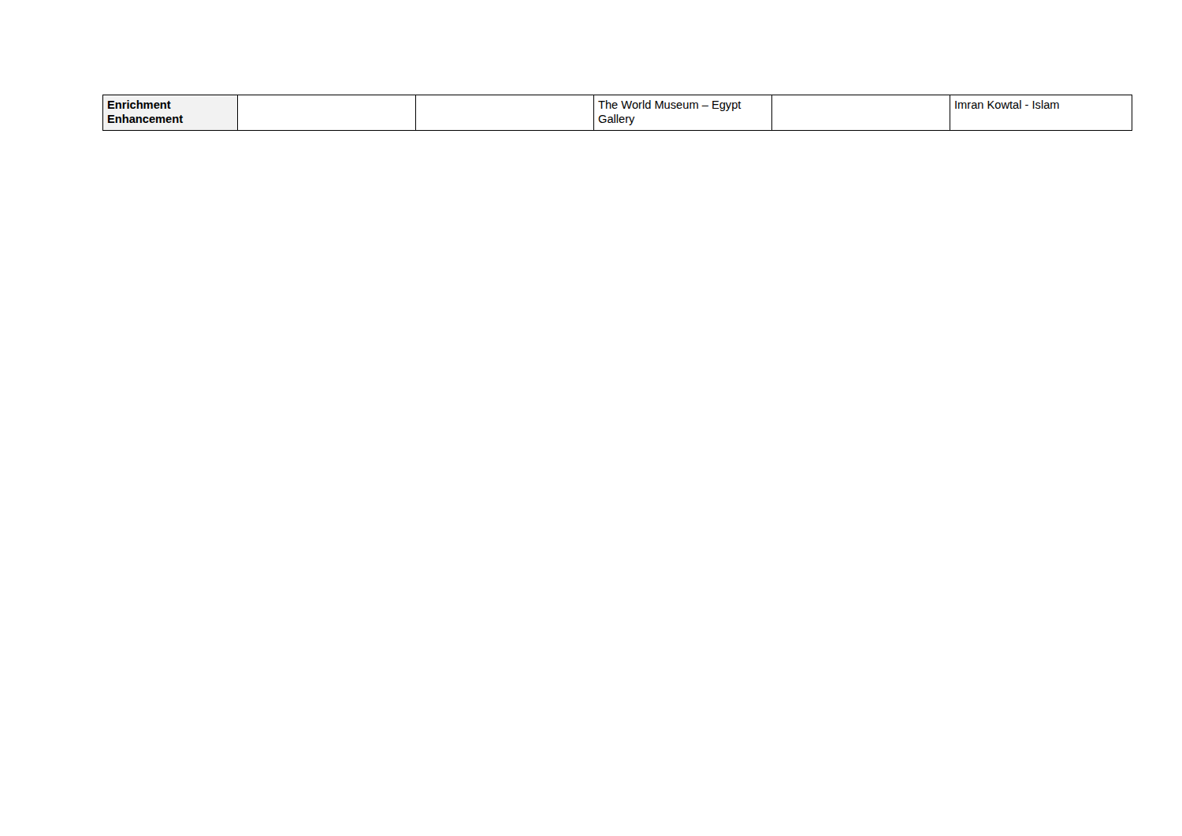| Enrichment Enhancement | | | The World Museum – Egypt Gallery | | Imran Kowtal - Islam |